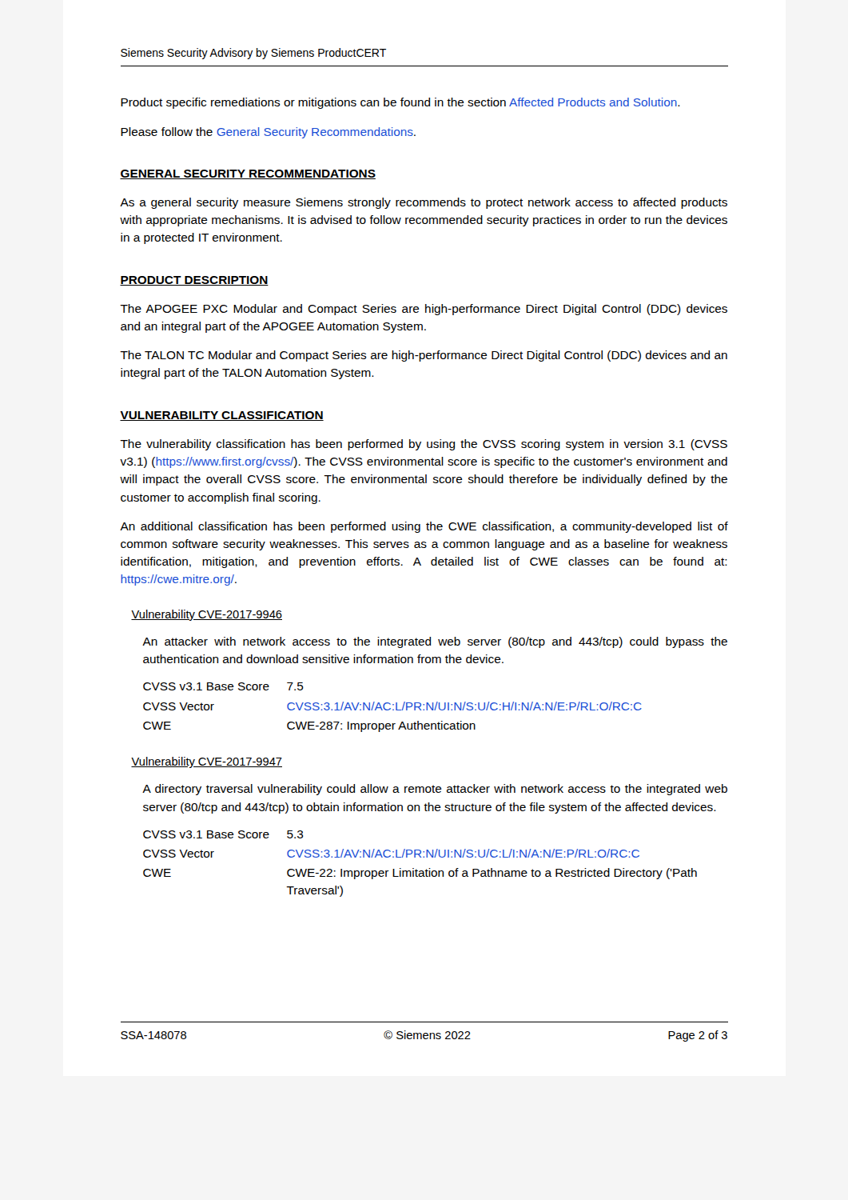Siemens Security Advisory by Siemens ProductCERT
Product specific remediations or mitigations can be found in the section Affected Products and Solution.
Please follow the General Security Recommendations.
GENERAL SECURITY RECOMMENDATIONS
As a general security measure Siemens strongly recommends to protect network access to affected products with appropriate mechanisms. It is advised to follow recommended security practices in order to run the devices in a protected IT environment.
PRODUCT DESCRIPTION
The APOGEE PXC Modular and Compact Series are high-performance Direct Digital Control (DDC) devices and an integral part of the APOGEE Automation System.
The TALON TC Modular and Compact Series are high-performance Direct Digital Control (DDC) devices and an integral part of the TALON Automation System.
VULNERABILITY CLASSIFICATION
The vulnerability classification has been performed by using the CVSS scoring system in version 3.1 (CVSS v3.1) (https://www.first.org/cvss/). The CVSS environmental score is specific to the customer's environment and will impact the overall CVSS score. The environmental score should therefore be individually defined by the customer to accomplish final scoring.
An additional classification has been performed using the CWE classification, a community-developed list of common software security weaknesses. This serves as a common language and as a baseline for weakness identification, mitigation, and prevention efforts. A detailed list of CWE classes can be found at: https://cwe.mitre.org/.
Vulnerability CVE-2017-9946
An attacker with network access to the integrated web server (80/tcp and 443/tcp) could bypass the authentication and download sensitive information from the device.
| CVSS v3.1 Base Score | 7.5 |
| CVSS Vector | CVSS:3.1/AV:N/AC:L/PR:N/UI:N/S:U/C:H/I:N/A:N/E:P/RL:O/RC:C |
| CWE | CWE-287: Improper Authentication |
Vulnerability CVE-2017-9947
A directory traversal vulnerability could allow a remote attacker with network access to the integrated web server (80/tcp and 443/tcp) to obtain information on the structure of the file system of the affected devices.
| CVSS v3.1 Base Score | 5.3 |
| CVSS Vector | CVSS:3.1/AV:N/AC:L/PR:N/UI:N/S:U/C:L/I:N/A:N/E:P/RL:O/RC:C |
| CWE | CWE-22: Improper Limitation of a Pathname to a Restricted Directory ('Path Traversal') |
SSA-148078
© Siemens 2022
Page 2 of 3